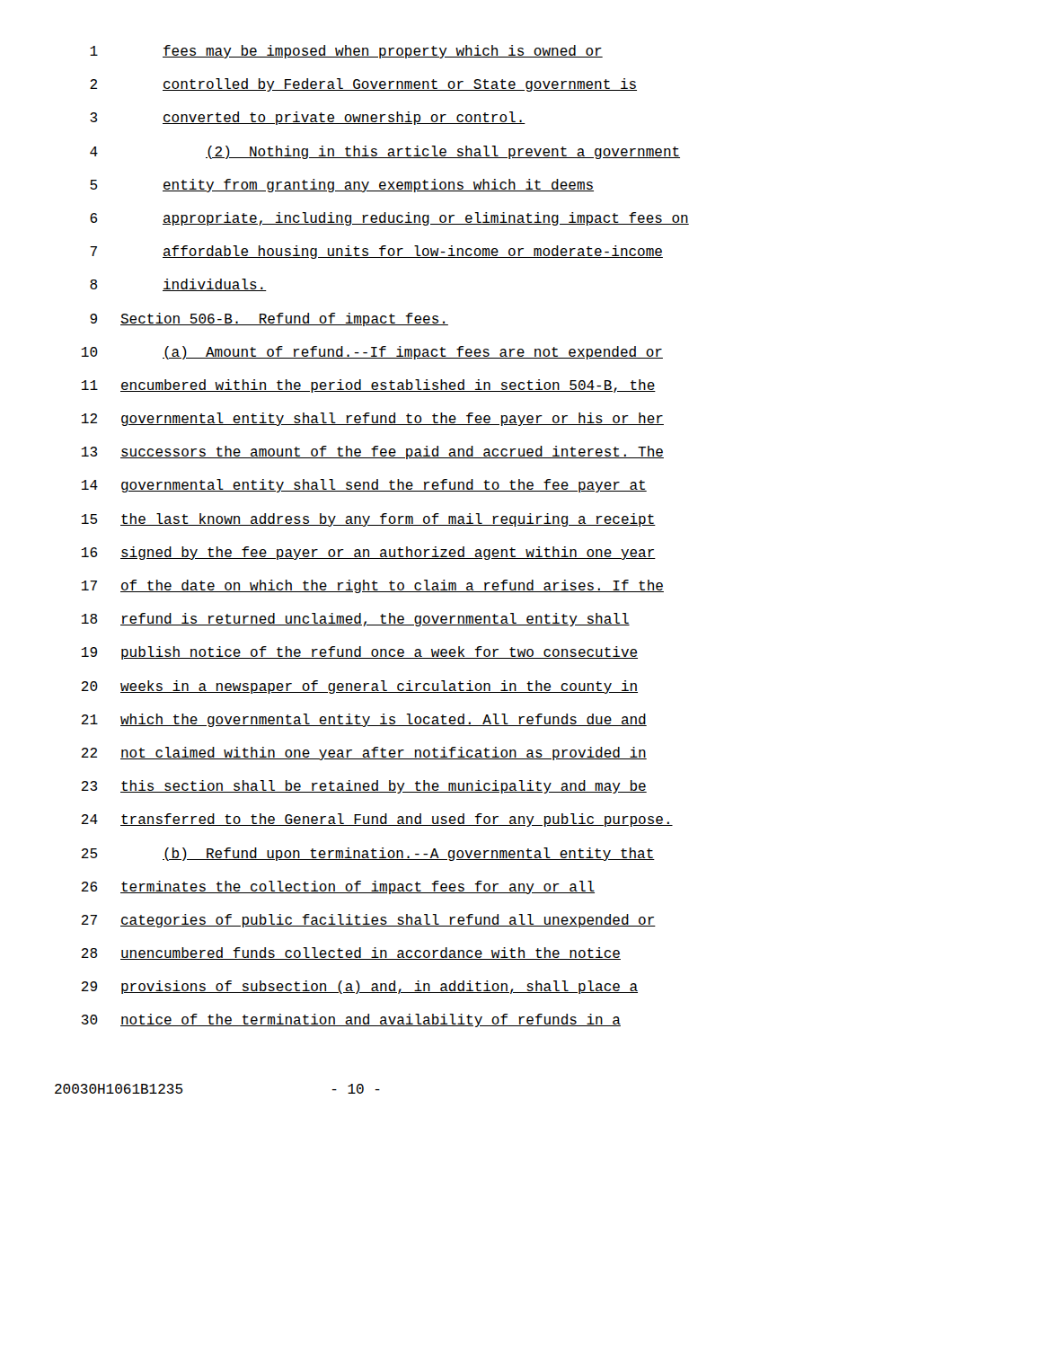| 1 | fees may be imposed when property which is owned or |
| 2 | controlled by Federal Government or State government is |
| 3 | converted to private ownership or control. |
| 4 | (2) Nothing in this article shall prevent a government |
| 5 | entity from granting any exemptions which it deems |
| 6 | appropriate, including reducing or eliminating impact fees on |
| 7 | affordable housing units for low-income or moderate-income |
| 8 | individuals. |
| 9 | Section 506-B. Refund of impact fees. |
| 10 | (a) Amount of refund.--If impact fees are not expended or |
| 11 | encumbered within the period established in section 504-B, the |
| 12 | governmental entity shall refund to the fee payer or his or her |
| 13 | successors the amount of the fee paid and accrued interest. The |
| 14 | governmental entity shall send the refund to the fee payer at |
| 15 | the last known address by any form of mail requiring a receipt |
| 16 | signed by the fee payer or an authorized agent within one year |
| 17 | of the date on which the right to claim a refund arises. If the |
| 18 | refund is returned unclaimed, the governmental entity shall |
| 19 | publish notice of the refund once a week for two consecutive |
| 20 | weeks in a newspaper of general circulation in the county in |
| 21 | which the governmental entity is located. All refunds due and |
| 22 | not claimed within one year after notification as provided in |
| 23 | this section shall be retained by the municipality and may be |
| 24 | transferred to the General Fund and used for any public purpose. |
| 25 | (b) Refund upon termination.--A governmental entity that |
| 26 | terminates the collection of impact fees for any or all |
| 27 | categories of public facilities shall refund all unexpended or |
| 28 | unencumbered funds collected in accordance with the notice |
| 29 | provisions of subsection (a) and, in addition, shall place a |
| 30 | notice of the termination and availability of refunds in a |
20030H1061B1235 - 10 -